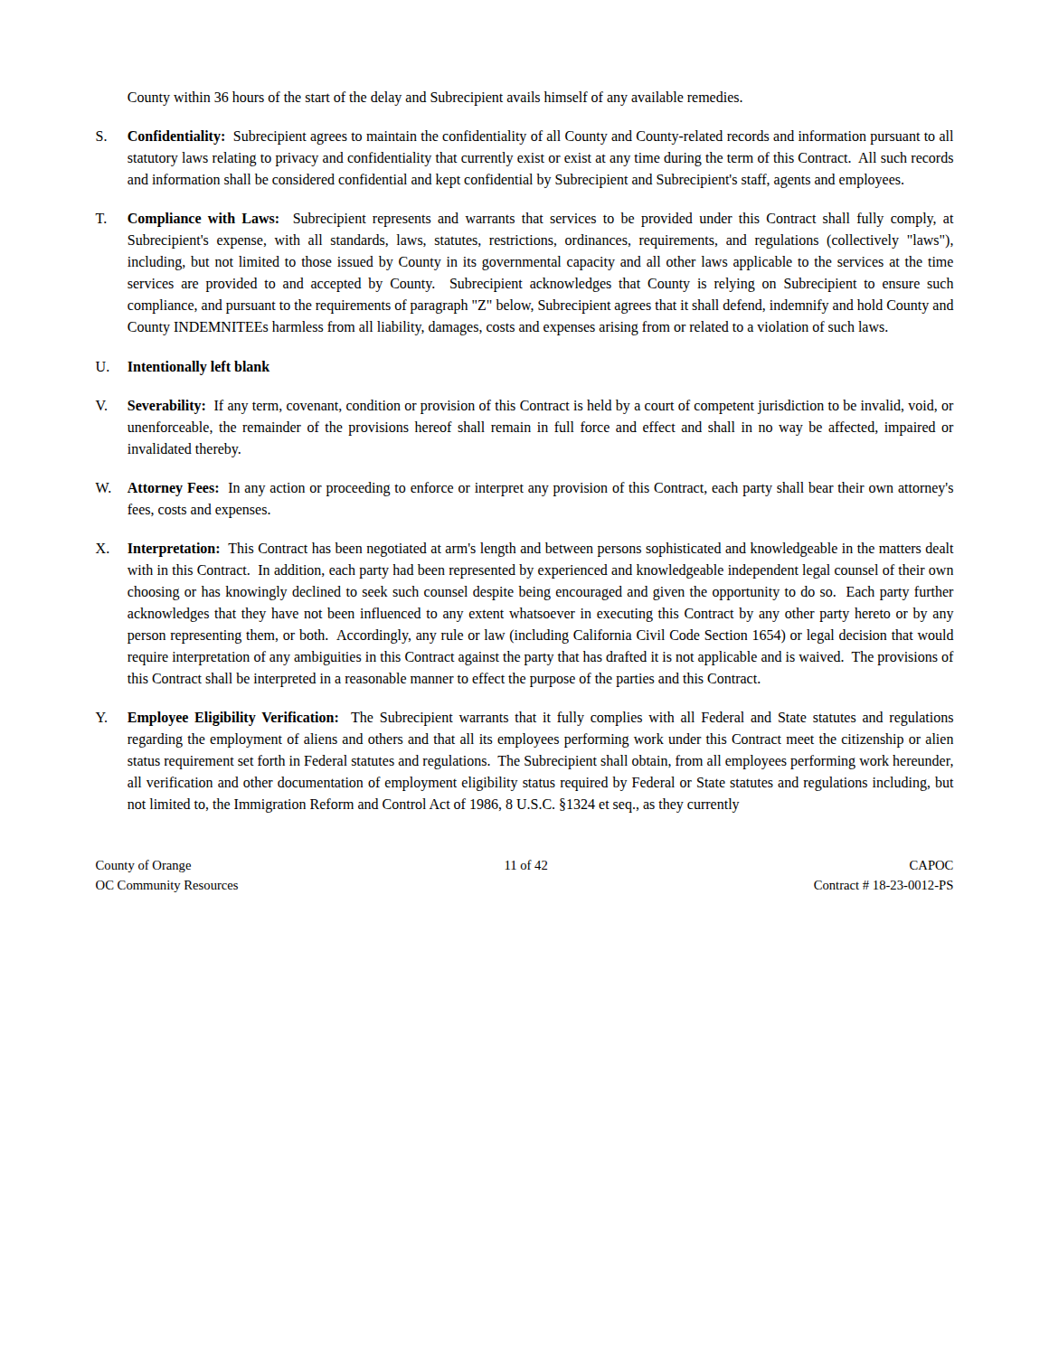County within 36 hours of the start of the delay and Subrecipient avails himself of any available remedies.
S.
Confidentiality: Subrecipient agrees to maintain the confidentiality of all County and County-related records and information pursuant to all statutory laws relating to privacy and confidentiality that currently exist or exist at any time during the term of this Contract. All such records and information shall be considered confidential and kept confidential by Subrecipient and Subrecipient's staff, agents and employees.
T.
Compliance with Laws: Subrecipient represents and warrants that services to be provided under this Contract shall fully comply, at Subrecipient's expense, with all standards, laws, statutes, restrictions, ordinances, requirements, and regulations (collectively "laws"), including, but not limited to those issued by County in its governmental capacity and all other laws applicable to the services at the time services are provided to and accepted by County. Subrecipient acknowledges that County is relying on Subrecipient to ensure such compliance, and pursuant to the requirements of paragraph "Z" below, Subrecipient agrees that it shall defend, indemnify and hold County and County INDEMNITEEs harmless from all liability, damages, costs and expenses arising from or related to a violation of such laws.
U.
Intentionally left blank
V.
Severability: If any term, covenant, condition or provision of this Contract is held by a court of competent jurisdiction to be invalid, void, or unenforceable, the remainder of the provisions hereof shall remain in full force and effect and shall in no way be affected, impaired or invalidated thereby.
W.
Attorney Fees: In any action or proceeding to enforce or interpret any provision of this Contract, each party shall bear their own attorney's fees, costs and expenses.
X.
Interpretation: This Contract has been negotiated at arm's length and between persons sophisticated and knowledgeable in the matters dealt with in this Contract. In addition, each party had been represented by experienced and knowledgeable independent legal counsel of their own choosing or has knowingly declined to seek such counsel despite being encouraged and given the opportunity to do so. Each party further acknowledges that they have not been influenced to any extent whatsoever in executing this Contract by any other party hereto or by any person representing them, or both. Accordingly, any rule or law (including California Civil Code Section 1654) or legal decision that would require interpretation of any ambiguities in this Contract against the party that has drafted it is not applicable and is waived. The provisions of this Contract shall be interpreted in a reasonable manner to effect the purpose of the parties and this Contract.
Y.
Employee Eligibility Verification: The Subrecipient warrants that it fully complies with all Federal and State statutes and regulations regarding the employment of aliens and others and that all its employees performing work under this Contract meet the citizenship or alien status requirement set forth in Federal statutes and regulations. The Subrecipient shall obtain, from all employees performing work hereunder, all verification and other documentation of employment eligibility status required by Federal or State statutes and regulations including, but not limited to, the Immigration Reform and Control Act of 1986, 8 U.S.C. §1324 et seq., as they currently
County of Orange OC Community Resources
11 of 42
CAPOC Contract # 18-23-0012-PS